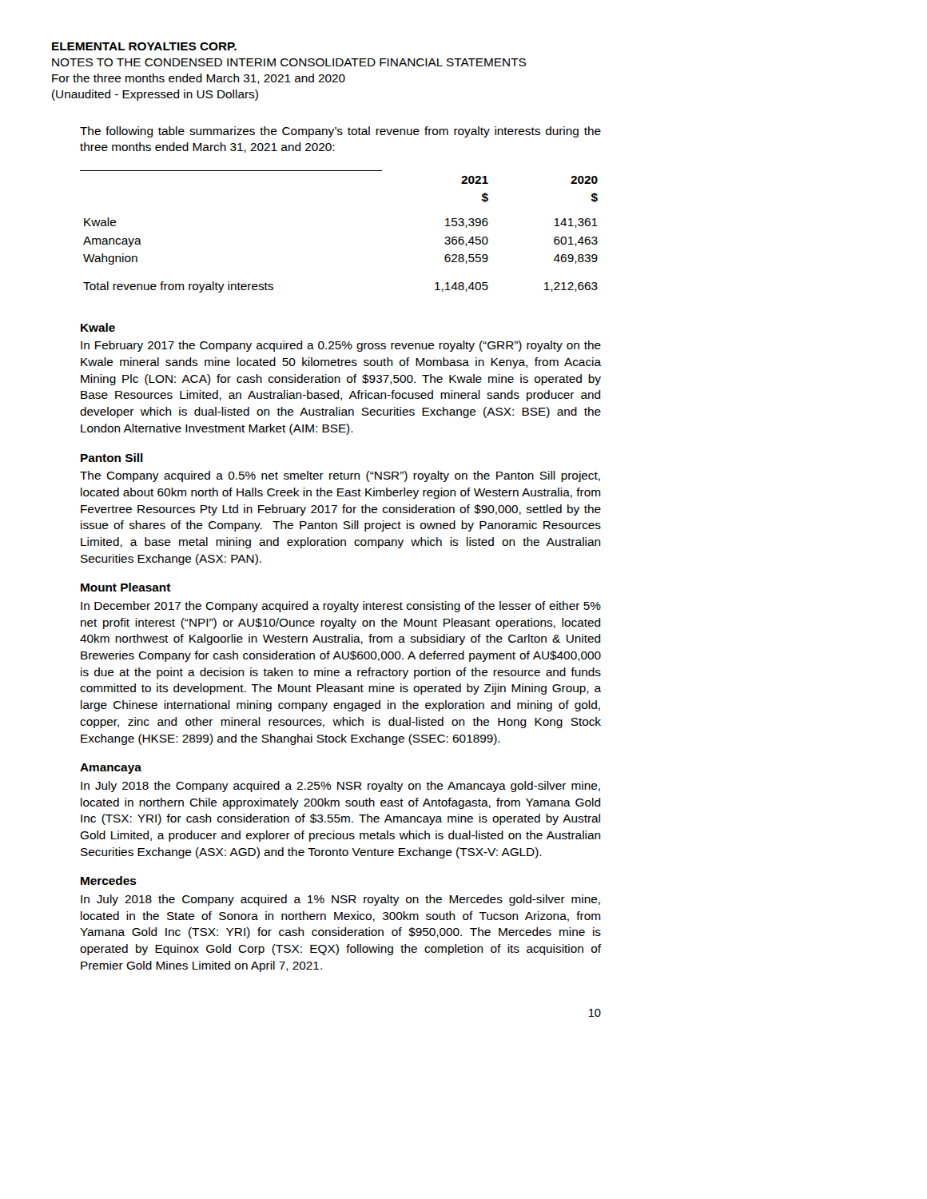ELEMENTAL ROYALTIES CORP.
NOTES TO THE CONDENSED INTERIM CONSOLIDATED FINANCIAL STATEMENTS
For the three months ended March 31, 2021 and 2020
(Unaudited - Expressed in US Dollars)
The following table summarizes the Company’s total revenue from royalty interests during the three months ended March 31, 2021 and 2020:
| | 2021 | 2020 |
| | $ | $ |
| Kwale | 153,396 | 141,361 |
| Amancaya | 366,450 | 601,463 |
| Wahgnion | 628,559 | 469,839 |
| Total revenue from royalty interests | 1,148,405 | 1,212,663 |
Kwale
In February 2017 the Company acquired a 0.25% gross revenue royalty (“GRR”) royalty on the Kwale mineral sands mine located 50 kilometres south of Mombasa in Kenya, from Acacia Mining Plc (LON: ACA) for cash consideration of $937,500. The Kwale mine is operated by Base Resources Limited, an Australian-based, African-focused mineral sands producer and developer which is dual-listed on the Australian Securities Exchange (ASX: BSE) and the London Alternative Investment Market (AIM: BSE).
Panton Sill
The Company acquired a 0.5% net smelter return (“NSR”) royalty on the Panton Sill project, located about 60km north of Halls Creek in the East Kimberley region of Western Australia, from Fevertree Resources Pty Ltd in February 2017 for the consideration of $90,000, settled by the issue of shares of the Company. The Panton Sill project is owned by Panoramic Resources Limited, a base metal mining and exploration company which is listed on the Australian Securities Exchange (ASX: PAN).
Mount Pleasant
In December 2017 the Company acquired a royalty interest consisting of the lesser of either 5% net profit interest (“NPI”) or AU$10/Ounce royalty on the Mount Pleasant operations, located 40km northwest of Kalgoorlie in Western Australia, from a subsidiary of the Carlton & United Breweries Company for cash consideration of AU$600,000. A deferred payment of AU$400,000 is due at the point a decision is taken to mine a refractory portion of the resource and funds committed to its development. The Mount Pleasant mine is operated by Zijin Mining Group, a large Chinese international mining company engaged in the exploration and mining of gold, copper, zinc and other mineral resources, which is dual-listed on the Hong Kong Stock Exchange (HKSE: 2899) and the Shanghai Stock Exchange (SSEC: 601899).
Amancaya
In July 2018 the Company acquired a 2.25% NSR royalty on the Amancaya gold-silver mine, located in northern Chile approximately 200km south east of Antofagasta, from Yamana Gold Inc (TSX: YRI) for cash consideration of $3.55m. The Amancaya mine is operated by Austral Gold Limited, a producer and explorer of precious metals which is dual-listed on the Australian Securities Exchange (ASX: AGD) and the Toronto Venture Exchange (TSX-V: AGLD).
Mercedes
In July 2018 the Company acquired a 1% NSR royalty on the Mercedes gold-silver mine, located in the State of Sonora in northern Mexico, 300km south of Tucson Arizona, from Yamana Gold Inc (TSX: YRI) for cash consideration of $950,000. The Mercedes mine is operated by Equinox Gold Corp (TSX: EQX) following the completion of its acquisition of Premier Gold Mines Limited on April 7, 2021.
10